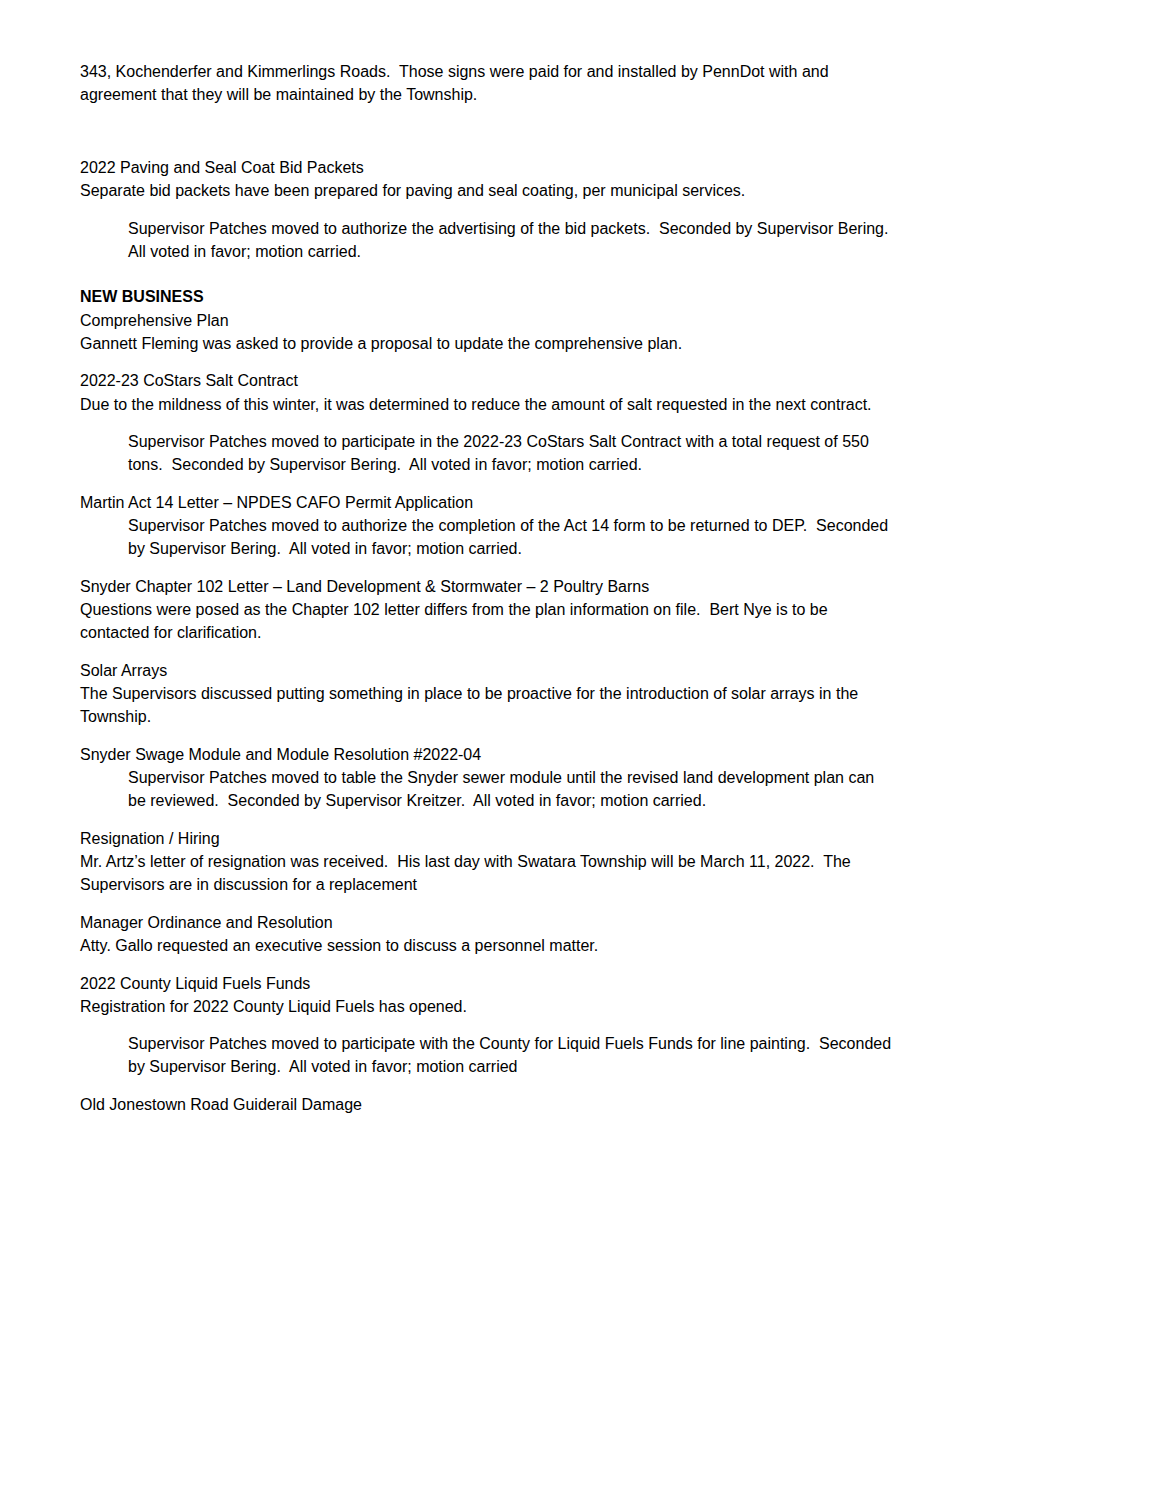343, Kochenderfer and Kimmerlings Roads. Those signs were paid for and installed by PennDot with and agreement that they will be maintained by the Township.
2022 Paving and Seal Coat Bid Packets
Separate bid packets have been prepared for paving and seal coating, per municipal services.
Supervisor Patches moved to authorize the advertising of the bid packets. Seconded by Supervisor Bering. All voted in favor; motion carried.
NEW BUSINESS
Comprehensive Plan
Gannett Fleming was asked to provide a proposal to update the comprehensive plan.
2022-23 CoStars Salt Contract
Due to the mildness of this winter, it was determined to reduce the amount of salt requested in the next contract.
Supervisor Patches moved to participate in the 2022-23 CoStars Salt Contract with a total request of 550 tons. Seconded by Supervisor Bering. All voted in favor; motion carried.
Martin Act 14 Letter – NPDES CAFO Permit Application
Supervisor Patches moved to authorize the completion of the Act 14 form to be returned to DEP. Seconded by Supervisor Bering. All voted in favor; motion carried.
Snyder Chapter 102 Letter – Land Development & Stormwater – 2 Poultry Barns
Questions were posed as the Chapter 102 letter differs from the plan information on file. Bert Nye is to be contacted for clarification.
Solar Arrays
The Supervisors discussed putting something in place to be proactive for the introduction of solar arrays in the Township.
Snyder Swage Module and Module Resolution #2022-04
Supervisor Patches moved to table the Snyder sewer module until the revised land development plan can be reviewed. Seconded by Supervisor Kreitzer. All voted in favor; motion carried.
Resignation / Hiring
Mr. Artz’s letter of resignation was received. His last day with Swatara Township will be March 11, 2022. The Supervisors are in discussion for a replacement
Manager Ordinance and Resolution
Atty. Gallo requested an executive session to discuss a personnel matter.
2022 County Liquid Fuels Funds
Registration for 2022 County Liquid Fuels has opened.
Supervisor Patches moved to participate with the County for Liquid Fuels Funds for line painting. Seconded by Supervisor Bering. All voted in favor; motion carried
Old Jonestown Road Guiderail Damage